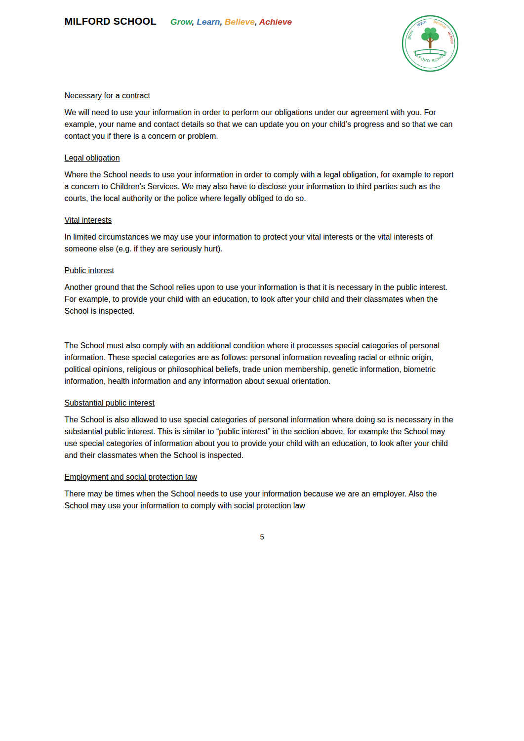MILFORD SCHOOL Grow, Learn, Believe, Achieve
grow learn believe achieve MILFORD SCHOOL
Necessary for a contract
We will need to use your information in order to perform our obligations under our agreement with you. For example, your name and contact details so that we can update you on your child’s progress and so that we can contact you if there is a concern or problem.
Legal obligation
Where the School needs to use your information in order to comply with a legal obligation, for example to report a concern to Children’s Services. We may also have to disclose your information to third parties such as the courts, the local authority or the police where legally obliged to do so.
Vital interests
In limited circumstances we may use your information to protect your vital interests or the vital interests of someone else (e.g. if they are seriously hurt).
Public interest
Another ground that the School relies upon to use your information is that it is necessary in the public interest. For example, to provide your child with an education, to look after your child and their classmates when the School is inspected.
The School must also comply with an additional condition where it processes special categories of personal information. These special categories are as follows: personal information revealing racial or ethnic origin, political opinions, religious or philosophical beliefs, trade union membership, genetic information, biometric information, health information and any information about sexual orientation.
Substantial public interest
The School is also allowed to use special categories of personal information where doing so is necessary in the substantial public interest. This is similar to “public interest” in the section above, for example the School may use special categories of information about you to provide your child with an education, to look after your child and their classmates when the School is inspected.
Employment and social protection law
There may be times when the School needs to use your information because we are an employer. Also the School may use your information to comply with social protection law
5